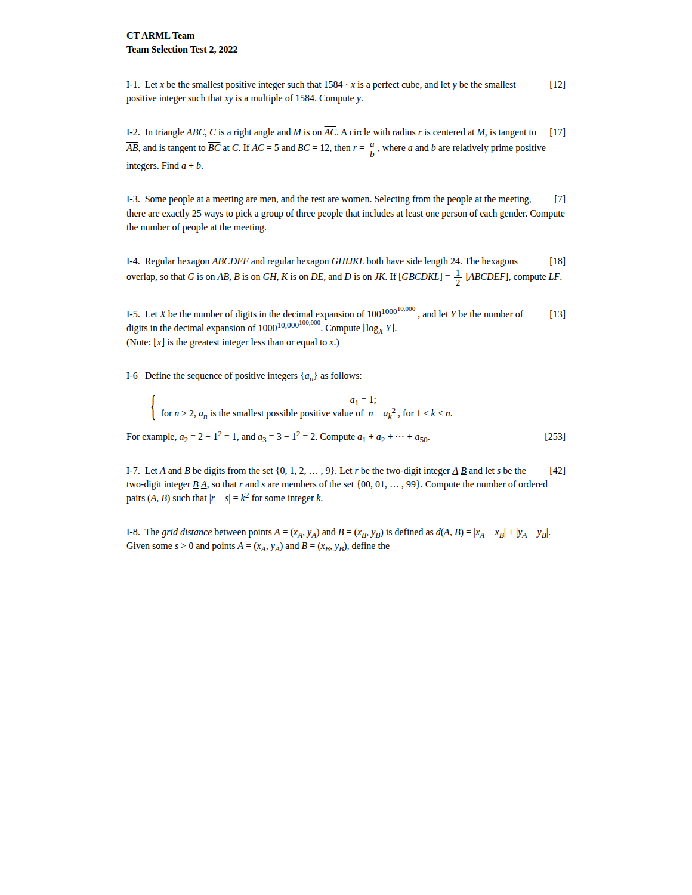CT ARML Team Team Selection Test 2, 2022
[12] I-1. Let x be the smallest positive integer such that 1584 · x is a perfect cube, and let y be the smallest positive integer such that xy is a multiple of 1584. Compute y.
[17] I-2. In triangle ABC, C is a right angle and M is on AC. A circle with radius r is centered at M, is tangent to AB, and is tangent to BC at C. If AC = 5 and BC = 12, then r = ab, where a and b are relatively prime positive integers. Find a + b.
[7] I-3. Some people at a meeting are men, and the rest are women. Selecting from the people at the meeting, there are exactly 25 ways to pick a group of three people that includes at least one person of each gender. Compute the number of people at the meeting.
[18] I-4. Regular hexagon ABCDEF and regular hexagon GHIJKL both have side length 24. The hexagons overlap, so that G is on AB, B is on GH, K is on DE, and D is on JK. If [GBCDKL] = 12 [ABCDEF], compute LF.
[13] I-5. Let X be the number of digits in the decimal expansion of 100100010,000 , and let Y be the number of digits in the decimal expansion of 100010,000100,000. Compute ⌊logX Y⌋.
(Note: ⌊x⌋ is the greatest integer less than or equal to x.)
I-6 Define the sequence of positive integers {an} as follows: { a1 = 1; for n ≥ 2, an is the smallest possible positive value of n − ak2 , for 1 ≤ k < n. [253] For example, a2 = 2 − 12 = 1, and a3 = 3 − 12 = 2. Compute a1 + a2 + ⋯ + a50.
[42] I-7. Let A and B be digits from the set {0, 1, 2, … , 9}. Let r be the two-digit integer A B and let s be the two-digit integer B A, so that r and s are members of the set {00, 01, … , 99}. Compute the number of ordered pairs (A, B) such that |r − s| = k2 for some integer k.
I-8. The grid distance between points A = (xA, yA) and B = (xB, yB) is defined as d(A, B) = |xA − xB| + |yA − yB|. Given some s > 0 and points A = (xA, yA) and B = (xB, yB), define the